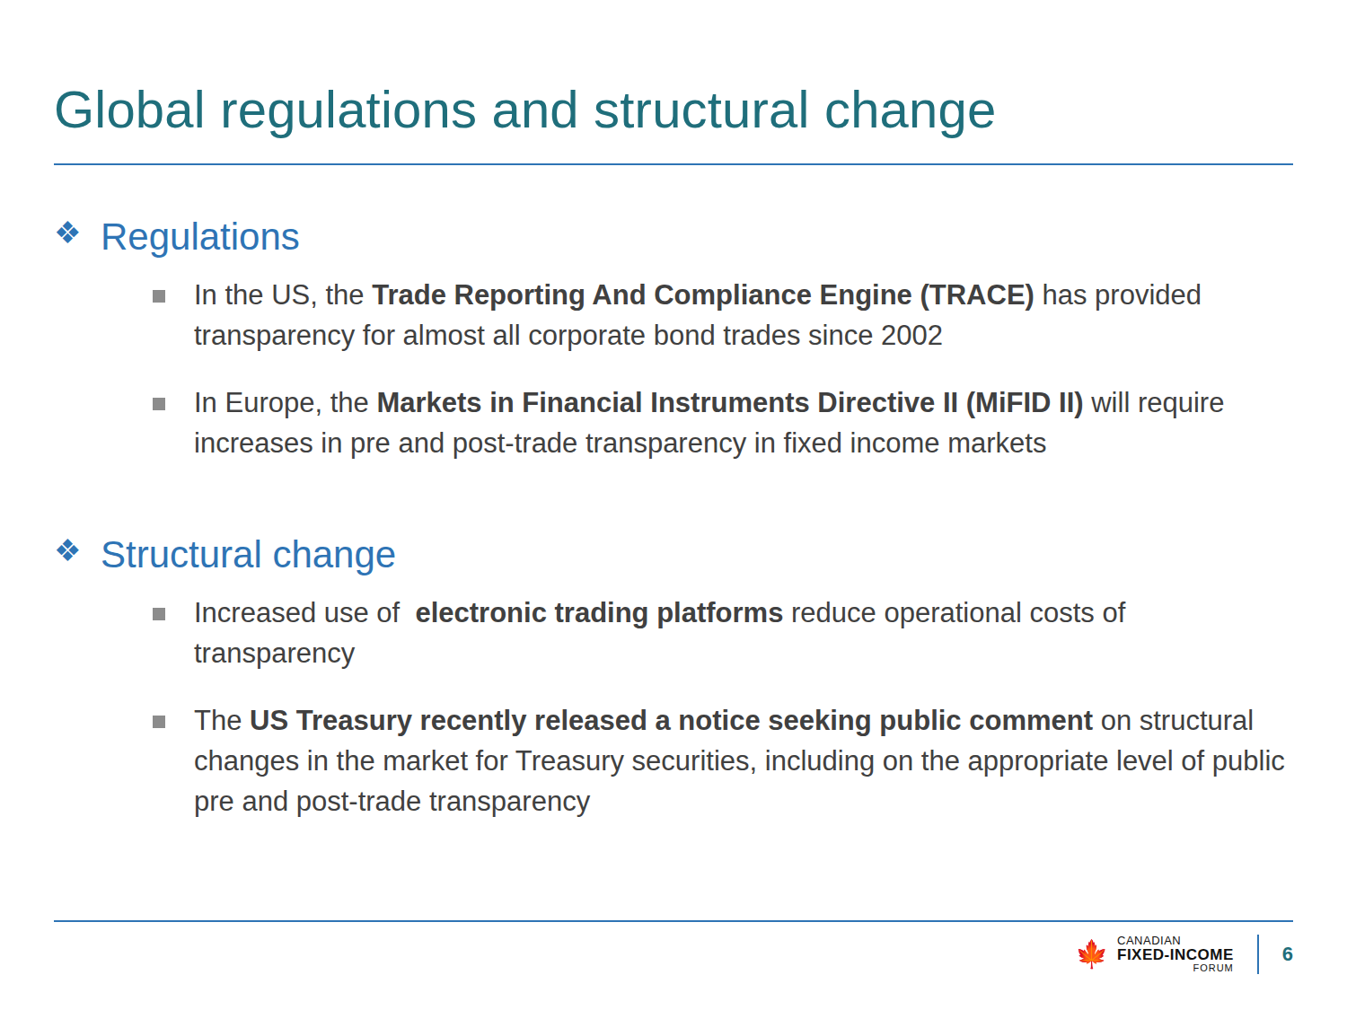Global regulations and structural change
❖ Regulations
In the US, the Trade Reporting And Compliance Engine (TRACE) has provided transparency for almost all corporate bond trades since 2002
In Europe, the Markets in Financial Instruments Directive II (MiFID II) will require increases in pre and post-trade transparency in fixed income markets
❖ Structural change
Increased use of electronic trading platforms reduce operational costs of transparency
The US Treasury recently released a notice seeking public comment on structural changes in the market for Treasury securities, including on the appropriate level of public pre and post-trade transparency
🍁
CANADIAN
FIXED-INCOME
FORUM
6